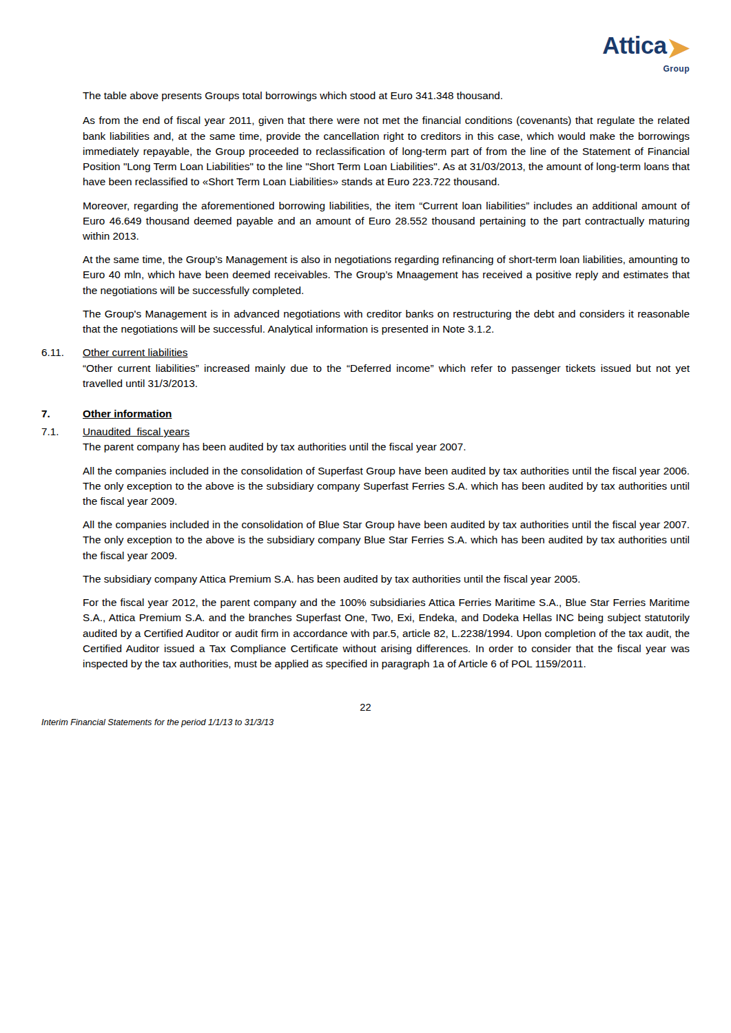Attica➤ Group
The table above presents Groups total borrowings which stood at Euro 341.348 thousand.
As from the end of fiscal year 2011, given that there were not met the financial conditions (covenants) that regulate the related bank liabilities and, at the same time, provide the cancellation right to creditors in this case, which would make the borrowings immediately repayable, the Group proceeded to reclassification of long-term part of from the line of the Statement of Financial Position "Long Term Loan Liabilities" to the line "Short Term Loan Liabilities". As at 31/03/2013, the amount of long-term loans that have been reclassified to «Short Term Loan Liabilities» stands at Euro 223.722 thousand.
Moreover, regarding the aforementioned borrowing liabilities, the item “Current loan liabilities” includes an additional amount of Euro 46.649 thousand deemed payable and an amount of Euro 28.552 thousand pertaining to the part contractually maturing within 2013.
At the same time, the Group’s Management is also in negotiations regarding refinancing of short-term loan liabilities, amounting to Euro 40 mln, which have been deemed receivables. The Group’s Mnaagement has received a positive reply and estimates that the negotiations will be successfully completed.
The Group's Management is in advanced negotiations with creditor banks on restructuring the debt and considers it reasonable that the negotiations will be successful. Analytical information is presented in Note 3.1.2.
6.11.
Other current liabilities
“Other current liabilities” increased mainly due to the “Deferred income” which refer to passenger tickets issued but not yet travelled until 31/3/2013.
7.
Other information
7.1.
Unaudited fiscal years
The parent company has been audited by tax authorities until the fiscal year 2007.
All the companies included in the consolidation of Superfast Group have been audited by tax authorities until the fiscal year 2006. The only exception to the above is the subsidiary company Superfast Ferries S.A. which has been audited by tax authorities until the fiscal year 2009.
All the companies included in the consolidation of Blue Star Group have been audited by tax authorities until the fiscal year 2007. The only exception to the above is the subsidiary company Blue Star Ferries S.A. which has been audited by tax authorities until the fiscal year 2009.
The subsidiary company Attica Premium S.A. has been audited by tax authorities until the fiscal year 2005.
For the fiscal year 2012, the parent company and the 100% subsidiaries Attica Ferries Maritime S.A., Blue Star Ferries Maritime S.A., Attica Premium S.A. and the branches Superfast One, Two, Exi, Endeka, and Dodeka Hellas INC being subject statutorily audited by a Certified Auditor or audit firm in accordance with par.5, article 82, L.2238/1994. Upon completion of the tax audit, the Certified Auditor issued a Tax Compliance Certificate without arising differences. In order to consider that the fiscal year was inspected by the tax authorities, must be applied as specified in paragraph 1a of Article 6 of POL 1159/2011.
22
Interim Financial Statements for the period 1/1/13 to 31/3/13